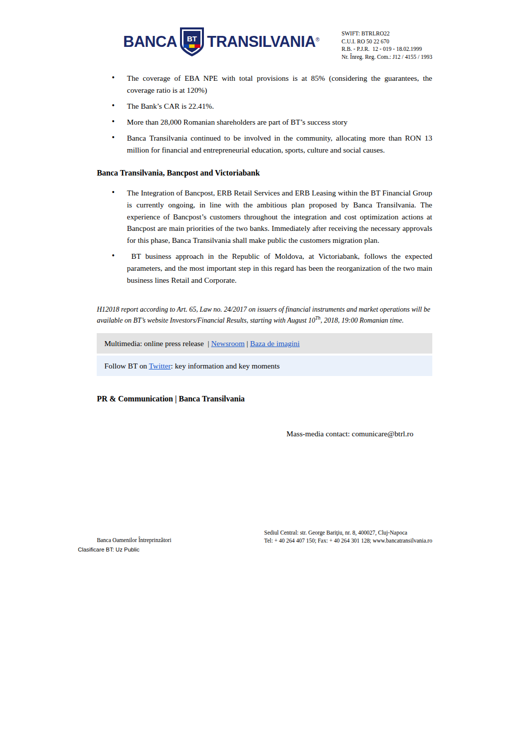BANCA BT TRANSILVANIA®
SWIFT: BTRLRO22
C.U.I. RO 50 22 670
R.B. - P.J.R. 12 - 019 - 18.02.1999
Nr. Înreg. Reg. Com.: J12 / 4155 / 1993
The coverage of EBA NPE with total provisions is at 85% (considering the guarantees, the coverage ratio is at 120%)
The Bank’s CAR is 22.41%.
More than 28,000 Romanian shareholders are part of BT’s success story
Banca Transilvania continued to be involved in the community, allocating more than RON 13 million for financial and entrepreneurial education, sports, culture and social causes.
Banca Transilvania, Bancpost and Victoriabank
The Integration of Bancpost, ERB Retail Services and ERB Leasing within the BT Financial Group is currently ongoing, in line with the ambitious plan proposed by Banca Transilvania. The experience of Bancpost’s customers throughout the integration and cost optimization actions at Bancpost are main priorities of the two banks. Immediately after receiving the necessary approvals for this phase, Banca Transilvania shall make public the customers migration plan.
BT business approach in the Republic of Moldova, at Victoriabank, follows the expected parameters, and the most important step in this regard has been the reorganization of the two main business lines Retail and Corporate.
H12018 report according to Art. 65, Law no. 24/2017 on issuers of financial instruments and market operations will be available on BT’s website Investors/Financial Results, starting with August 10Th, 2018, 19:00 Romanian time.
Multimedia: online press release | Newsroom | Baza de imagini
Follow BT on Twitter: key information and key moments
PR & Communication | Banca Transilvania
Mass-media contact: comunicare@btrl.ro
Banca Oamenilor Întreprinzători
Sediul Central: str. George Bariţiu, nr. 8, 400027, Cluj-Napoca
Tel: + 40 264 407 150; Fax: + 40 264 301 128; www.bancatransilvania.ro
Clasificare BT: Uz Public